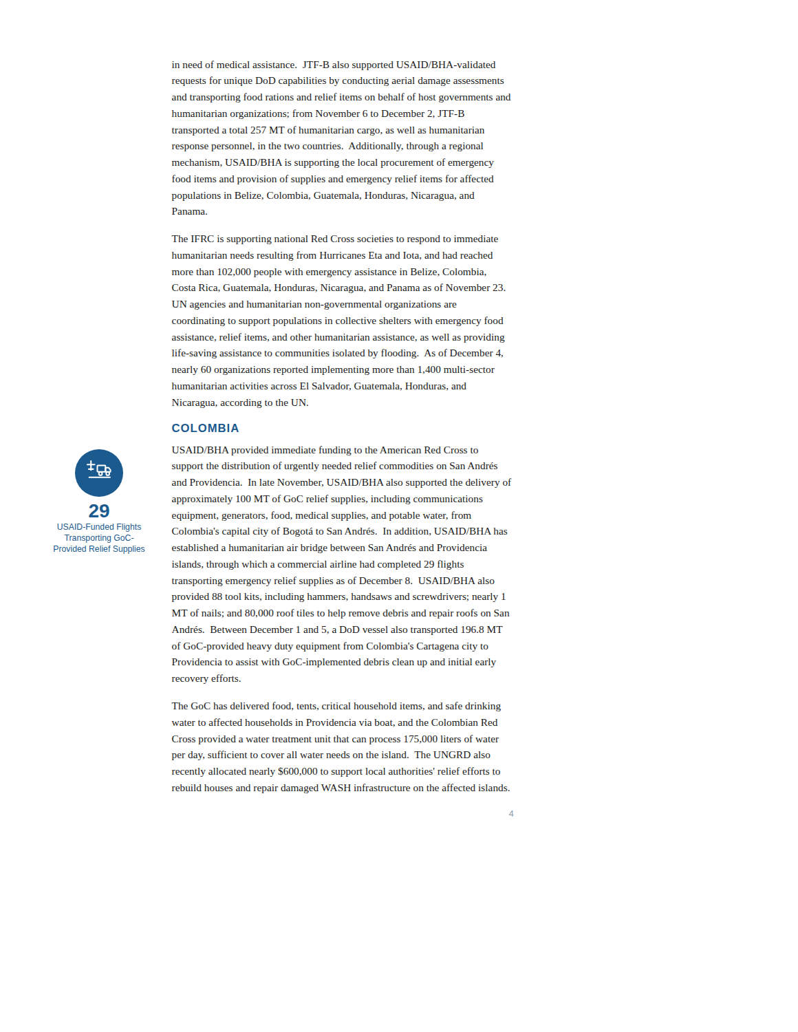29
USAID-Funded Flights Transporting GoC-Provided Relief Supplies
in need of medical assistance. JTF-B also supported USAID/BHA-validated requests for unique DoD capabilities by conducting aerial damage assessments and transporting food rations and relief items on behalf of host governments and humanitarian organizations; from November 6 to December 2, JTF-B transported a total 257 MT of humanitarian cargo, as well as humanitarian response personnel, in the two countries. Additionally, through a regional mechanism, USAID/BHA is supporting the local procurement of emergency food items and provision of supplies and emergency relief items for affected populations in Belize, Colombia, Guatemala, Honduras, Nicaragua, and Panama.
The IFRC is supporting national Red Cross societies to respond to immediate humanitarian needs resulting from Hurricanes Eta and Iota, and had reached more than 102,000 people with emergency assistance in Belize, Colombia, Costa Rica, Guatemala, Honduras, Nicaragua, and Panama as of November 23. UN agencies and humanitarian non-governmental organizations are coordinating to support populations in collective shelters with emergency food assistance, relief items, and other humanitarian assistance, as well as providing life-saving assistance to communities isolated by flooding. As of December 4, nearly 60 organizations reported implementing more than 1,400 multi-sector humanitarian activities across El Salvador, Guatemala, Honduras, and Nicaragua, according to the UN.
COLOMBIA
USAID/BHA provided immediate funding to the American Red Cross to support the distribution of urgently needed relief commodities on San Andrés and Providencia. In late November, USAID/BHA also supported the delivery of approximately 100 MT of GoC relief supplies, including communications equipment, generators, food, medical supplies, and potable water, from Colombia's capital city of Bogotá to San Andrés. In addition, USAID/BHA has established a humanitarian air bridge between San Andrés and Providencia islands, through which a commercial airline had completed 29 flights transporting emergency relief supplies as of December 8. USAID/BHA also provided 88 tool kits, including hammers, handsaws and screwdrivers; nearly 1 MT of nails; and 80,000 roof tiles to help remove debris and repair roofs on San Andrés. Between December 1 and 5, a DoD vessel also transported 196.8 MT of GoC-provided heavy duty equipment from Colombia's Cartagena city to Providencia to assist with GoC-implemented debris clean up and initial early recovery efforts.
The GoC has delivered food, tents, critical household items, and safe drinking water to affected households in Providencia via boat, and the Colombian Red Cross provided a water treatment unit that can process 175,000 liters of water per day, sufficient to cover all water needs on the island. The UNGRD also recently allocated nearly $600,000 to support local authorities' relief efforts to rebuild houses and repair damaged WASH infrastructure on the affected islands.
4